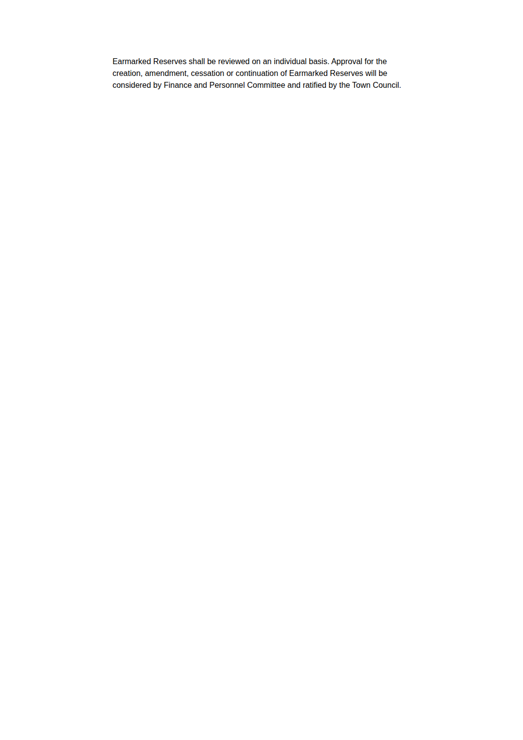Earmarked Reserves shall be reviewed on an individual basis. Approval for the creation, amendment, cessation or continuation of Earmarked Reserves will be considered by Finance and Personnel Committee and ratified by the Town Council.